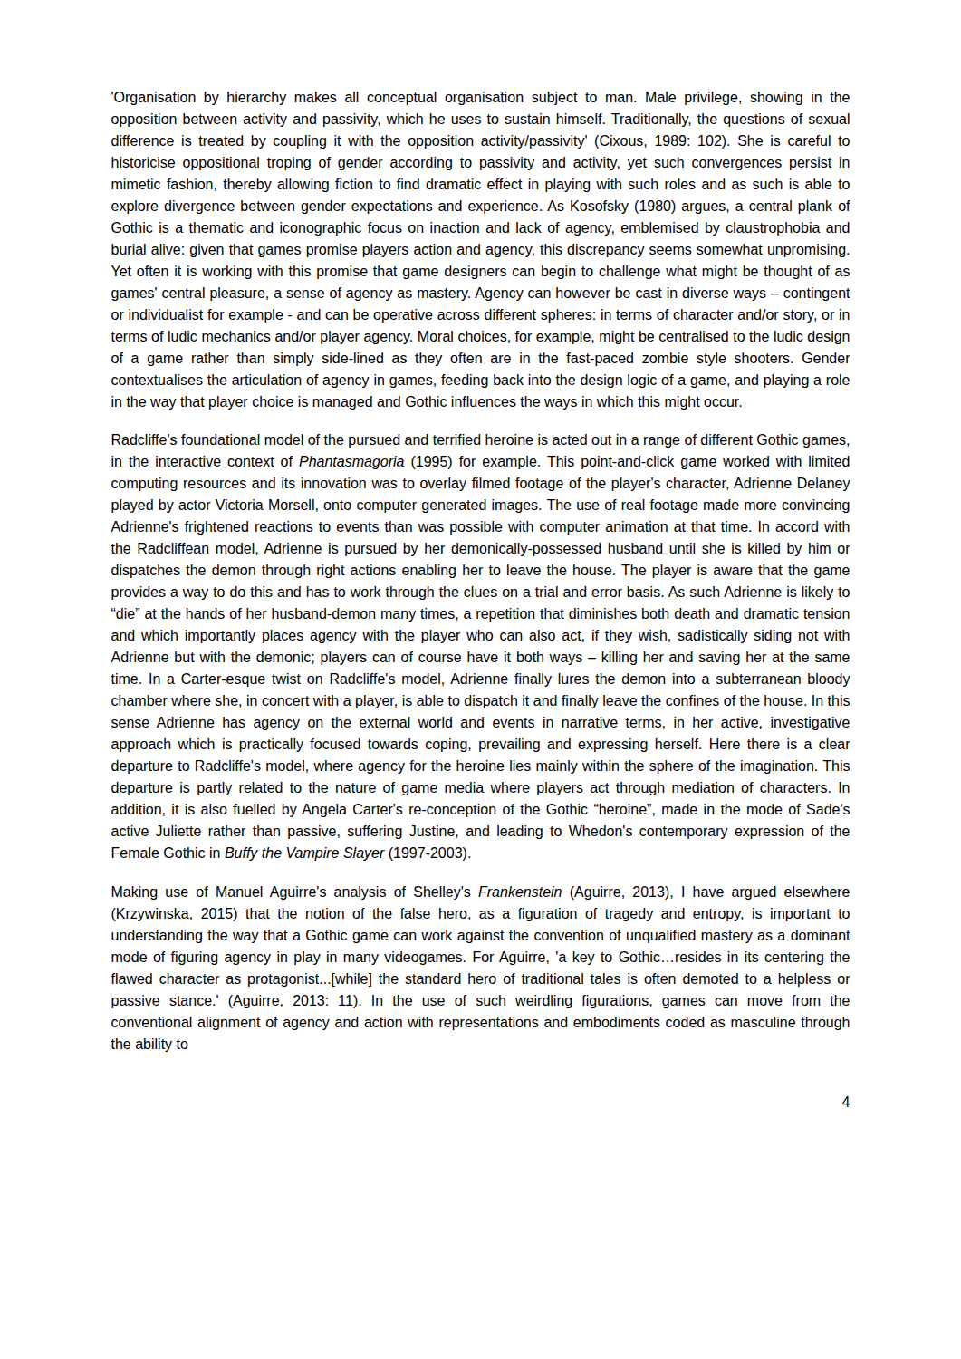'Organisation by hierarchy makes all conceptual organisation subject to man. Male privilege, showing in the opposition between activity and passivity, which he uses to sustain himself. Traditionally, the questions of sexual difference is treated by coupling it with the opposition activity/passivity' (Cixous, 1989: 102). She is careful to historicise oppositional troping of gender according to passivity and activity, yet such convergences persist in mimetic fashion, thereby allowing fiction to find dramatic effect in playing with such roles and as such is able to explore divergence between gender expectations and experience. As Kosofsky (1980) argues, a central plank of Gothic is a thematic and iconographic focus on inaction and lack of agency, emblemised by claustrophobia and burial alive: given that games promise players action and agency, this discrepancy seems somewhat unpromising. Yet often it is working with this promise that game designers can begin to challenge what might be thought of as games' central pleasure, a sense of agency as mastery. Agency can however be cast in diverse ways – contingent or individualist for example - and can be operative across different spheres: in terms of character and/or story, or in terms of ludic mechanics and/or player agency. Moral choices, for example, might be centralised to the ludic design of a game rather than simply side-lined as they often are in the fast-paced zombie style shooters. Gender contextualises the articulation of agency in games, feeding back into the design logic of a game, and playing a role in the way that player choice is managed and Gothic influences the ways in which this might occur.
Radcliffe's foundational model of the pursued and terrified heroine is acted out in a range of different Gothic games, in the interactive context of Phantasmagoria (1995) for example. This point-and-click game worked with limited computing resources and its innovation was to overlay filmed footage of the player's character, Adrienne Delaney played by actor Victoria Morsell, onto computer generated images. The use of real footage made more convincing Adrienne's frightened reactions to events than was possible with computer animation at that time. In accord with the Radcliffean model, Adrienne is pursued by her demonically-possessed husband until she is killed by him or dispatches the demon through right actions enabling her to leave the house. The player is aware that the game provides a way to do this and has to work through the clues on a trial and error basis. As such Adrienne is likely to “die” at the hands of her husband-demon many times, a repetition that diminishes both death and dramatic tension and which importantly places agency with the player who can also act, if they wish, sadistically siding not with Adrienne but with the demonic; players can of course have it both ways – killing her and saving her at the same time. In a Carter-esque twist on Radcliffe's model, Adrienne finally lures the demon into a subterranean bloody chamber where she, in concert with a player, is able to dispatch it and finally leave the confines of the house. In this sense Adrienne has agency on the external world and events in narrative terms, in her active, investigative approach which is practically focused towards coping, prevailing and expressing herself. Here there is a clear departure to Radcliffe's model, where agency for the heroine lies mainly within the sphere of the imagination. This departure is partly related to the nature of game media where players act through mediation of characters. In addition, it is also fuelled by Angela Carter's re-conception of the Gothic “heroine”, made in the mode of Sade's active Juliette rather than passive, suffering Justine, and leading to Whedon's contemporary expression of the Female Gothic in Buffy the Vampire Slayer (1997-2003).
Making use of Manuel Aguirre's analysis of Shelley's Frankenstein (Aguirre, 2013), I have argued elsewhere (Krzywinska, 2015) that the notion of the false hero, as a figuration of tragedy and entropy, is important to understanding the way that a Gothic game can work against the convention of unqualified mastery as a dominant mode of figuring agency in play in many videogames. For Aguirre, 'a key to Gothic…resides in its centering the flawed character as protagonist...[while] the standard hero of traditional tales is often demoted to a helpless or passive stance.' (Aguirre, 2013: 11). In the use of such weirdling figurations, games can move from the conventional alignment of agency and action with representations and embodiments coded as masculine through the ability to
4